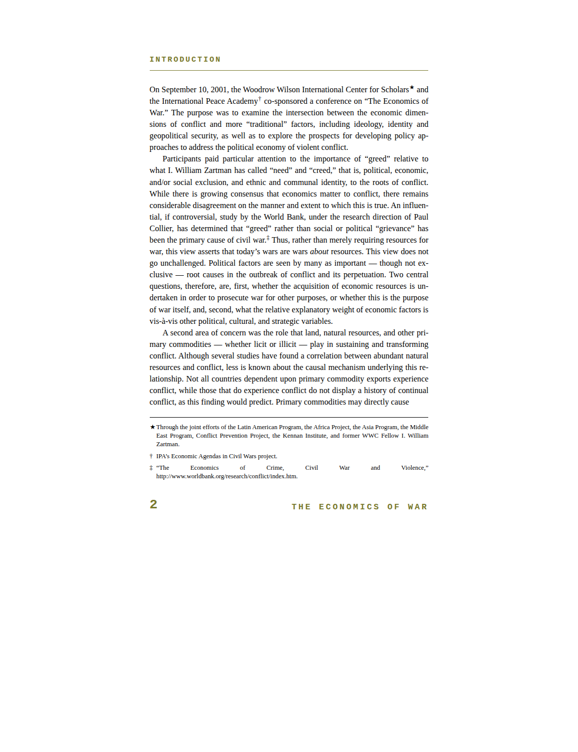Introduction
On September 10, 2001, the Woodrow Wilson International Center for Scholars★ and the International Peace Academy† co-sponsored a conference on “The Economics of War.” The purpose was to examine the intersection between the economic dimensions of conflict and more “traditional” factors, including ideology, identity and geopolitical security, as well as to explore the prospects for developing policy approaches to address the political economy of violent conflict.
Participants paid particular attention to the importance of “greed” relative to what I. William Zartman has called “need” and “creed,” that is, political, economic, and/or social exclusion, and ethnic and communal identity, to the roots of conflict. While there is growing consensus that economics matter to conflict, there remains considerable disagreement on the manner and extent to which this is true. An influential, if controversial, study by the World Bank, under the research direction of Paul Collier, has determined that “greed” rather than social or political “grievance” has been the primary cause of civil war.‡ Thus, rather than merely requiring resources for war, this view asserts that today’s wars are wars about resources. This view does not go unchallenged. Political factors are seen by many as important — though not exclusive — root causes in the outbreak of conflict and its perpetuation. Two central questions, therefore, are, first, whether the acquisition of economic resources is undertaken in order to prosecute war for other purposes, or whether this is the purpose of war itself, and, second, what the relative explanatory weight of economic factors is vis-à-vis other political, cultural, and strategic variables.
A second area of concern was the role that land, natural resources, and other primary commodities — whether licit or illicit — play in sustaining and transforming conflict. Although several studies have found a correlation between abundant natural resources and conflict, less is known about the causal mechanism underlying this relationship. Not all countries dependent upon primary commodity exports experience conflict, while those that do experience conflict do not display a history of continual conflict, as this finding would predict. Primary commodities may directly cause
★
Through the joint efforts of the Latin American Program, the Africa Project, the Asia Program, the Middle East Program, Conflict Prevention Project, the Kennan Institute, and former WWC Fellow I. William Zartman.
†
IPA’s Economic Agendas in Civil Wars project.
‡
“The Economics of Crime, Civil War and Violence,” http://www.worldbank.org/research/conflict/index.htm.
2
The Economics of War